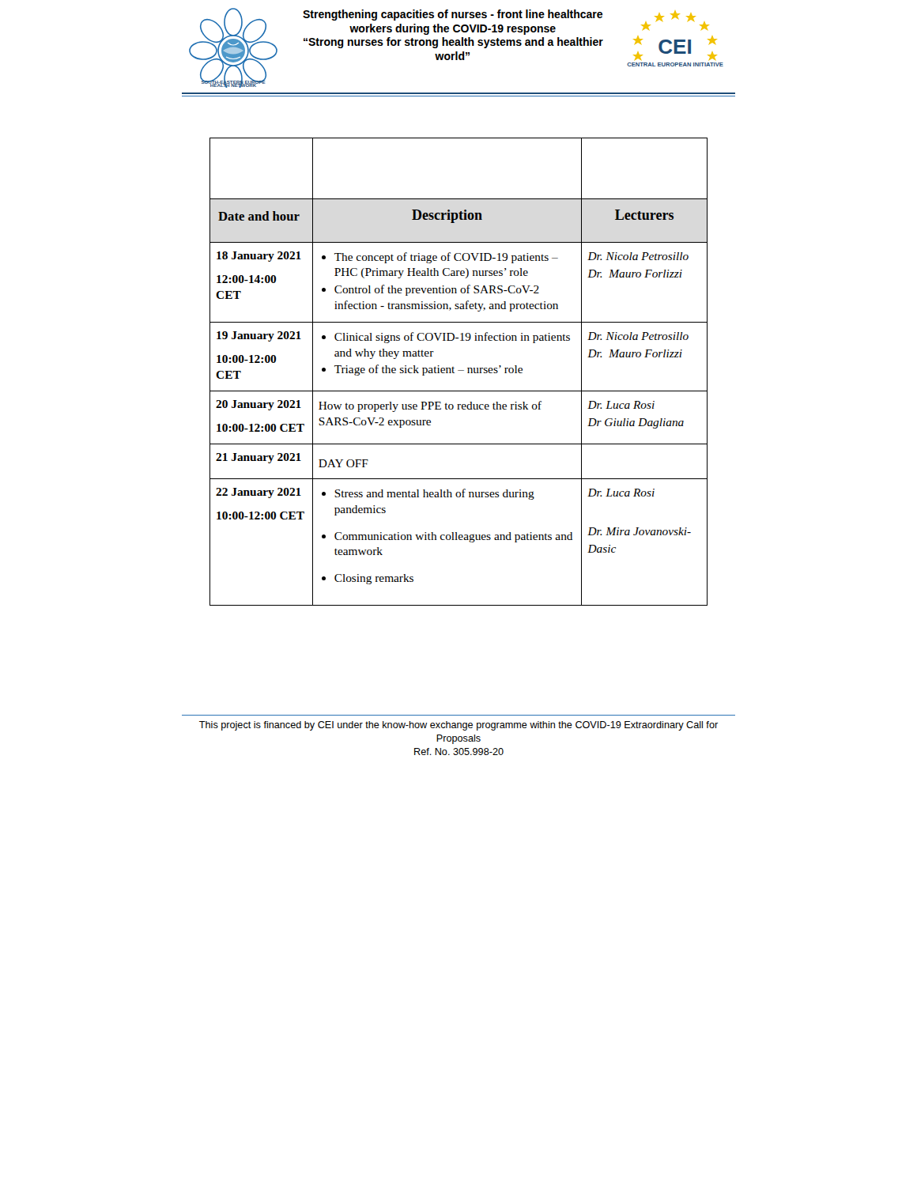SOUTH-EASTERN EUROPE HEALTH NETWORK
Strengthening capacities of nurses - front line healthcare workers during the COVID-19 response
“Strong nurses for strong health systems and a healthier world”
CEI CENTRAL EUROPEAN INITIATIVE
| Date and hour | Description | Lecturers |
| 18 January 2021 12:00-14:00 CET | The concept of triage of COVID-19 patients – PHC (Primary Health Care) nurses’ role Control of the prevention of SARS-CoV-2 infection - transmission, safety, and protection | Dr. Nicola Petrosillo Dr. Mauro Forlizzi |
| 19 January 2021 10:00-12:00 CET | Clinical signs of COVID-19 infection in patients and why they matter Triage of the sick patient – nurses’ role | Dr. Nicola Petrosillo Dr. Mauro Forlizzi |
| 20 January 2021 10:00-12:00 CET | How to properly use PPE to reduce the risk of SARS-CoV-2 exposure | Dr. Luca Rosi Dr Giulia Dagliana |
| 21 January 2021 | DAY OFF | |
| 22 January 2021 10:00-12:00 CET | Stress and mental health of nurses during pandemics Communication with colleagues and patients and teamwork Closing remarks | Dr. Luca Rosi Dr. Mira Jovanovski-Dasic |
This project is financed by CEI under the know-how exchange programme within the COVID-19 Extraordinary Call for Proposals
Ref. No. 305.998-20